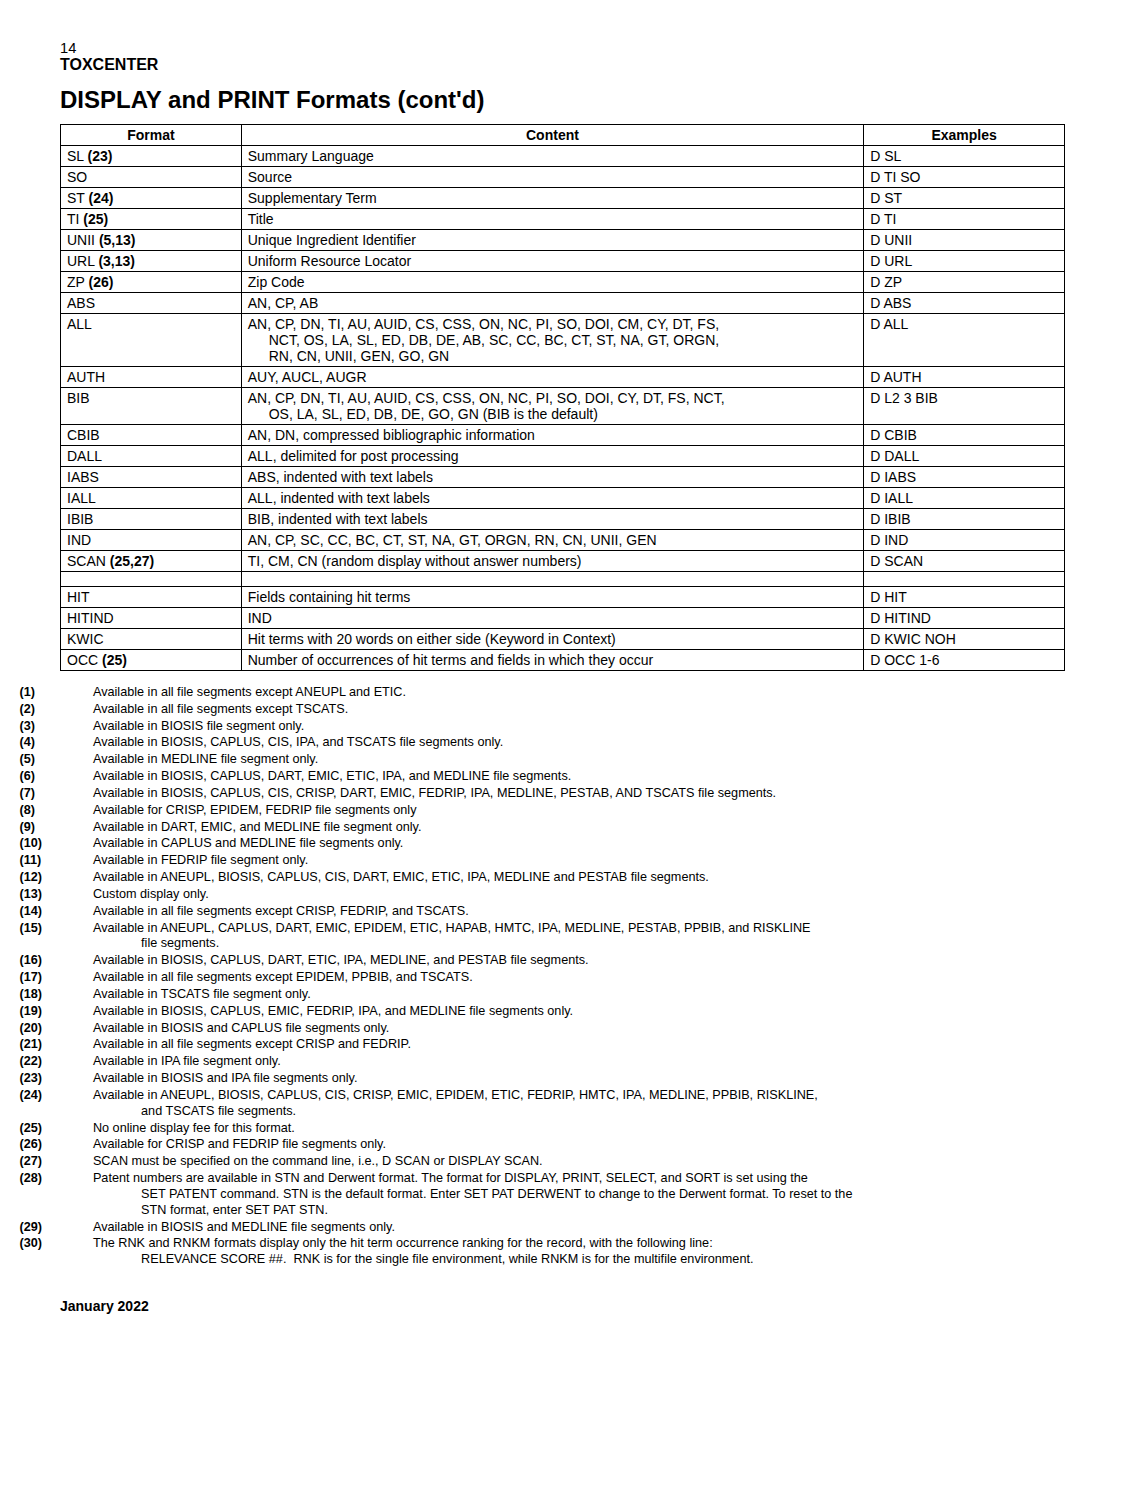14
TOXCENTER
DISPLAY and PRINT Formats (cont'd)
| Format | Content | Examples |
| --- | --- | --- |
| SL (23) | Summary Language | D SL |
| SO | Source | D TI SO |
| ST (24) | Supplementary Term | D ST |
| TI (25) | Title | D TI |
| UNII (5,13) | Unique Ingredient Identifier | D UNII |
| URL (3,13) | Uniform Resource Locator | D URL |
| ZP (26) | Zip Code | D ZP |
| ABS | AN, CP, AB | D ABS |
| ALL | AN, CP, DN, TI, AU, AUID, CS, CSS, ON, NC, PI, SO, DOI, CM, CY, DT, FS, NCT, OS, LA, SL, ED, DB, DE, AB, SC, CC, BC, CT, ST, NA, GT, ORGN, RN, CN, UNII, GEN, GO, GN | D ALL |
| AUTH | AUY, AUCL, AUGR | D AUTH |
| BIB | AN, CP, DN, TI, AU, AUID, CS, CSS, ON, NC, PI, SO, DOI, CY, DT, FS, NCT, OS, LA, SL, ED, DB, DE, GO, GN (BIB is the default) | D L2 3 BIB |
| CBIB | AN, DN, compressed bibliographic information | D CBIB |
| DALL | ALL, delimited for post processing | D DALL |
| IABS | ABS, indented with text labels | D IABS |
| IALL | ALL, indented with text labels | D IALL |
| IBIB | BIB, indented with text labels | D IBIB |
| IND | AN, CP, SC, CC, BC, CT, ST, NA, GT, ORGN, RN, CN, UNII, GEN | D IND |
| SCAN (25,27) | TI, CM, CN (random display without answer numbers) | D SCAN |
| HIT | Fields containing hit terms | D HIT |
| HITIND | IND | D HITIND |
| KWIC | Hit terms with 20 words on either side (Keyword in Context) | D KWIC NOH |
| OCC (25) | Number of occurrences of hit terms and fields in which they occur | D OCC 1-6 |
(1) Available in all file segments except ANEUPL and ETIC.
(2) Available in all file segments except TSCATS.
(3) Available in BIOSIS file segment only.
(4) Available in BIOSIS, CAPLUS, CIS, IPA, and TSCATS file segments only.
(5) Available in MEDLINE file segment only.
(6) Available in BIOSIS, CAPLUS, DART, EMIC, ETIC, IPA, and MEDLINE file segments.
(7) Available in BIOSIS, CAPLUS, CIS, CRISP, DART, EMIC, FEDRIP, IPA, MEDLINE, PESTAB, AND TSCATS file segments.
(8) Available for CRISP, EPIDEM, FEDRIP file segments only
(9) Available in DART, EMIC, and MEDLINE file segment only.
(10) Available in CAPLUS and MEDLINE file segments only.
(11) Available in FEDRIP file segment only.
(12) Available in ANEUPL, BIOSIS, CAPLUS, CIS, DART, EMIC, ETIC, IPA, MEDLINE and PESTAB file segments.
(13) Custom display only.
(14) Available in all file segments except CRISP, FEDRIP, and TSCATS.
(15) Available in ANEUPL, CAPLUS, DART, EMIC, EPIDEM, ETIC, HAPAB, HMTC, IPA, MEDLINE, PESTAB, PPBIB, and RISKLINE file segments.
(16) Available in BIOSIS, CAPLUS, DART, ETIC, IPA, MEDLINE, and PESTAB file segments.
(17) Available in all file segments except EPIDEM, PPBIB, and TSCATS.
(18) Available in TSCATS file segment only.
(19) Available in BIOSIS, CAPLUS, EMIC, FEDRIP, IPA, and MEDLINE file segments only.
(20) Available in BIOSIS and CAPLUS file segments only.
(21) Available in all file segments except CRISP and FEDRIP.
(22) Available in IPA file segment only.
(23) Available in BIOSIS and IPA file segments only.
(24) Available in ANEUPL, BIOSIS, CAPLUS, CIS, CRISP, EMIC, EPIDEM, ETIC, FEDRIP, HMTC, IPA, MEDLINE, PPBIB, RISKLINE, and TSCATS file segments.
(25) No online display fee for this format.
(26) Available for CRISP and FEDRIP file segments only.
(27) SCAN must be specified on the command line, i.e., D SCAN or DISPLAY SCAN.
(28) Patent numbers are available in STN and Derwent format. The format for DISPLAY, PRINT, SELECT, and SORT is set using the SET PATENT command. STN is the default format. Enter SET PAT DERWENT to change to the Derwent format. To reset to the STN format, enter SET PAT STN.
(29) Available in BIOSIS and MEDLINE file segments only.
(30) The RNK and RNKM formats display only the hit term occurrence ranking for the record, with the following line: RELEVANCE SCORE ##. RNK is for the single file environment, while RNKM is for the multifile environment.
January 2022